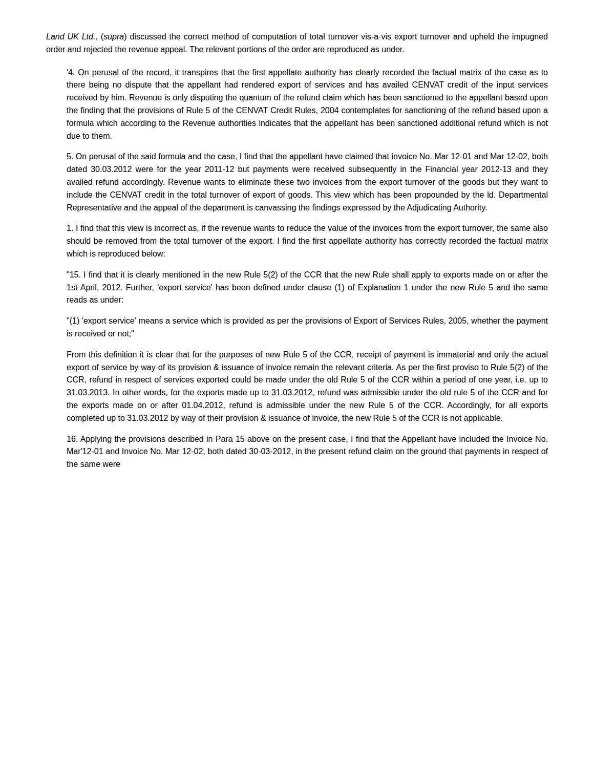Land UK Ltd., (supra) discussed the correct method of computation of total turnover vis-a-vis export turnover and upheld the impugned order and rejected the revenue appeal. The relevant portions of the order are reproduced as under.
'4. On perusal of the record, it transpires that the first appellate authority has clearly recorded the factual matrix of the case as to there being no dispute that the appellant had rendered export of services and has availed CENVAT credit of the input services received by him. Revenue is only disputing the quantum of the refund claim which has been sanctioned to the appellant based upon the finding that the provisions of Rule 5 of the CENVAT Credit Rules, 2004 contemplates for sanctioning of the refund based upon a formula which according to the Revenue authorities indicates that the appellant has been sanctioned additional refund which is not due to them.
5. On perusal of the said formula and the case, I find that the appellant have claimed that invoice No. Mar 12-01 and Mar 12-02, both dated 30.03.2012 were for the year 2011-12 but payments were received subsequently in the Financial year 2012-13 and they availed refund accordingly. Revenue wants to eliminate these two invoices from the export turnover of the goods but they want to include the CENVAT credit in the total turnover of export of goods. This view which has been propounded by the ld. Departmental Representative and the appeal of the department is canvassing the findings expressed by the Adjudicating Authority.
1. I find that this view is incorrect as, if the revenue wants to reduce the value of the invoices from the export turnover, the same also should be removed from the total turnover of the export. I find the first appellate authority has correctly recorded the factual matrix which is reproduced below:
"15. I find that it is clearly mentioned in the new Rule 5(2) of the CCR that the new Rule shall apply to exports made on or after the 1st April, 2012. Further, 'export service' has been defined under clause (1) of Explanation 1 under the new Rule 5 and the same reads as under:
"(1) 'export service' means a service which is provided as per the provisions of Export of Services Rules, 2005, whether the payment is received or not;"
From this definition it is clear that for the purposes of new Rule 5 of the CCR, receipt of payment is immaterial and only the actual export of service by way of its provision & issuance of invoice remain the relevant criteria. As per the first proviso to Rule 5(2) of the CCR, refund in respect of services exported could be made under the old Rule 5 of the CCR within a period of one year, i.e. up to 31.03.2013. In other words, for the exports made up to 31.03.2012, refund was admissible under the old rule 5 of the CCR and for the exports made on or after 01.04.2012, refund is admissible under the new Rule 5 of the CCR. Accordingly, for all exports completed up to 31.03.2012 by way of their provision & issuance of invoice, the new Rule 5 of the CCR is not applicable.
16. Applying the provisions described in Para 15 above on the present case, I find that the Appellant have included the Invoice No. Mar'12-01 and Invoice No. Mar 12-02, both dated 30-03-2012, in the present refund claim on the ground that payments in respect of the same were